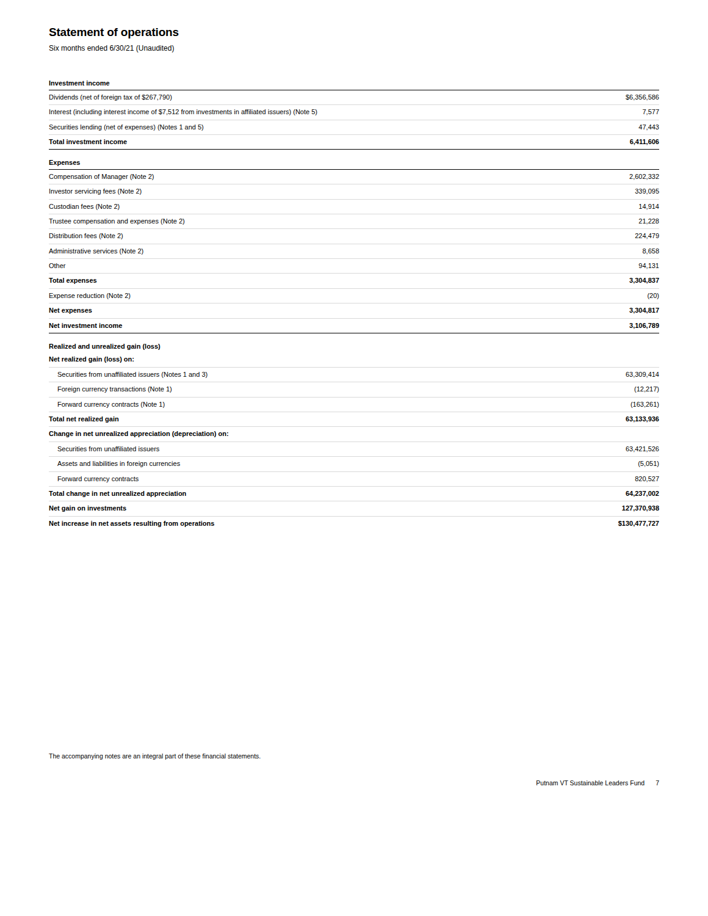Statement of operations
Six months ended 6/30/21 (Unaudited)
| Investment income | |
| Dividends (net of foreign tax of $267,790) | $6,356,586 |
| Interest (including interest income of $7,512 from investments in affiliated issuers) (Note 5) | 7,577 |
| Securities lending (net of expenses) (Notes 1 and 5) | 47,443 |
| Total investment income | 6,411,606 |
| Expenses | |
| Compensation of Manager (Note 2) | 2,602,332 |
| Investor servicing fees (Note 2) | 339,095 |
| Custodian fees (Note 2) | 14,914 |
| Trustee compensation and expenses (Note 2) | 21,228 |
| Distribution fees (Note 2) | 224,479 |
| Administrative services (Note 2) | 8,658 |
| Other | 94,131 |
| Total expenses | 3,304,837 |
| Expense reduction (Note 2) | (20) |
| Net expenses | 3,304,817 |
| Net investment income | 3,106,789 |
| Realized and unrealized gain (loss) | |
| Net realized gain (loss) on: | |
| Securities from unaffiliated issuers (Notes 1 and 3) | 63,309,414 |
| Foreign currency transactions (Note 1) | (12,217) |
| Forward currency contracts (Note 1) | (163,261) |
| Total net realized gain | 63,133,936 |
| Change in net unrealized appreciation (depreciation) on: | |
| Securities from unaffiliated issuers | 63,421,526 |
| Assets and liabilities in foreign currencies | (5,051) |
| Forward currency contracts | 820,527 |
| Total change in net unrealized appreciation | 64,237,002 |
| Net gain on investments | 127,370,938 |
| Net increase in net assets resulting from operations | $130,477,727 |
The accompanying notes are an integral part of these financial statements.
Putnam VT Sustainable Leaders Fund7